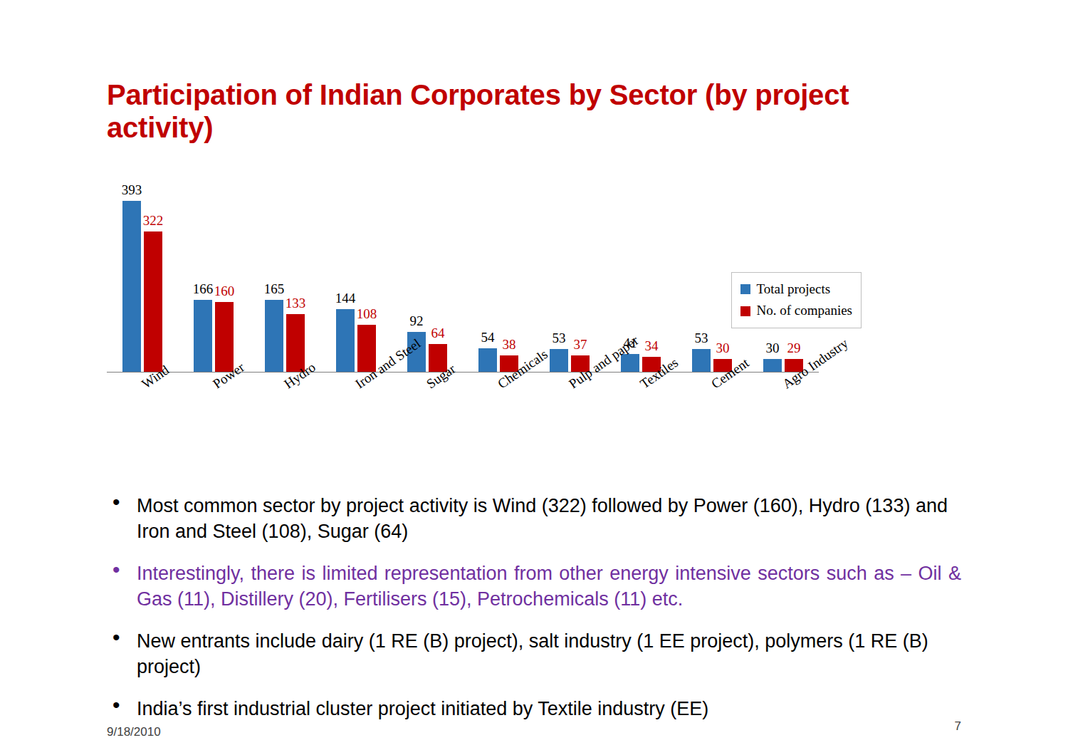Participation of Indian Corporates by Sector (by project activity)
Total projects
No. of companies
393
322
166
160
165
133
144
108
92
64
54
38
53
37
41
34
53
30
30
29
Wind
Power
Hydro
Iron and Steel
Sugar
Chemicals
Pulp and paper
Textiles
Cement
Agro Industry
Most common sector by project activity is Wind (322) followed by Power (160), Hydro (133) and Iron and Steel (108), Sugar (64)
Interestingly, there is limited representation from other energy intensive sectors such as – Oil & Gas (11), Distillery (20), Fertilisers (15), Petrochemicals (11) etc.
New entrants include dairy (1 RE (B) project), salt industry (1 EE project), polymers (1 RE (B) project)
India’s first industrial cluster project initiated by Textile industry (EE)
9/18/2010
7